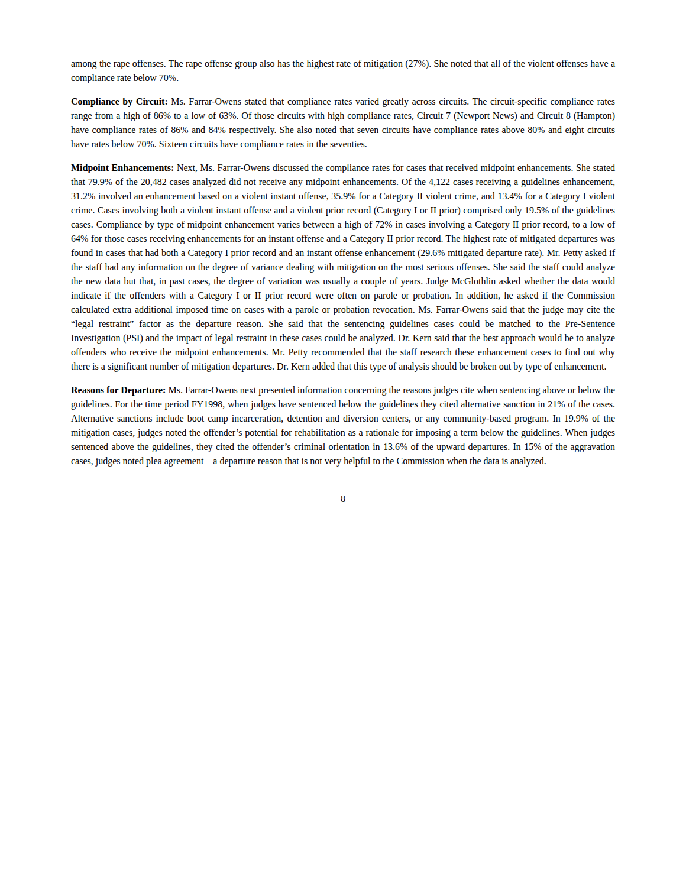among the rape offenses. The rape offense group also has the highest rate of mitigation (27%). She noted that all of the violent offenses have a compliance rate below 70%.
Compliance by Circuit: Ms. Farrar-Owens stated that compliance rates varied greatly across circuits. The circuit-specific compliance rates range from a high of 86% to a low of 63%. Of those circuits with high compliance rates, Circuit 7 (Newport News) and Circuit 8 (Hampton) have compliance rates of 86% and 84% respectively. She also noted that seven circuits have compliance rates above 80% and eight circuits have rates below 70%. Sixteen circuits have compliance rates in the seventies.
Midpoint Enhancements: Next, Ms. Farrar-Owens discussed the compliance rates for cases that received midpoint enhancements. She stated that 79.9% of the 20,482 cases analyzed did not receive any midpoint enhancements. Of the 4,122 cases receiving a guidelines enhancement, 31.2% involved an enhancement based on a violent instant offense, 35.9% for a Category II violent crime, and 13.4% for a Category I violent crime. Cases involving both a violent instant offense and a violent prior record (Category I or II prior) comprised only 19.5% of the guidelines cases. Compliance by type of midpoint enhancement varies between a high of 72% in cases involving a Category II prior record, to a low of 64% for those cases receiving enhancements for an instant offense and a Category II prior record. The highest rate of mitigated departures was found in cases that had both a Category I prior record and an instant offense enhancement (29.6% mitigated departure rate). Mr. Petty asked if the staff had any information on the degree of variance dealing with mitigation on the most serious offenses. She said the staff could analyze the new data but that, in past cases, the degree of variation was usually a couple of years. Judge McGlothlin asked whether the data would indicate if the offenders with a Category I or II prior record were often on parole or probation. In addition, he asked if the Commission calculated extra additional imposed time on cases with a parole or probation revocation. Ms. Farrar-Owens said that the judge may cite the “legal restraint” factor as the departure reason. She said that the sentencing guidelines cases could be matched to the Pre-Sentence Investigation (PSI) and the impact of legal restraint in these cases could be analyzed. Dr. Kern said that the best approach would be to analyze offenders who receive the midpoint enhancements. Mr. Petty recommended that the staff research these enhancement cases to find out why there is a significant number of mitigation departures. Dr. Kern added that this type of analysis should be broken out by type of enhancement.
Reasons for Departure: Ms. Farrar-Owens next presented information concerning the reasons judges cite when sentencing above or below the guidelines. For the time period FY1998, when judges have sentenced below the guidelines they cited alternative sanction in 21% of the cases. Alternative sanctions include boot camp incarceration, detention and diversion centers, or any community-based program. In 19.9% of the mitigation cases, judges noted the offender’s potential for rehabilitation as a rationale for imposing a term below the guidelines. When judges sentenced above the guidelines, they cited the offender’s criminal orientation in 13.6% of the upward departures. In 15% of the aggravation cases, judges noted plea agreement – a departure reason that is not very helpful to the Commission when the data is analyzed.
8